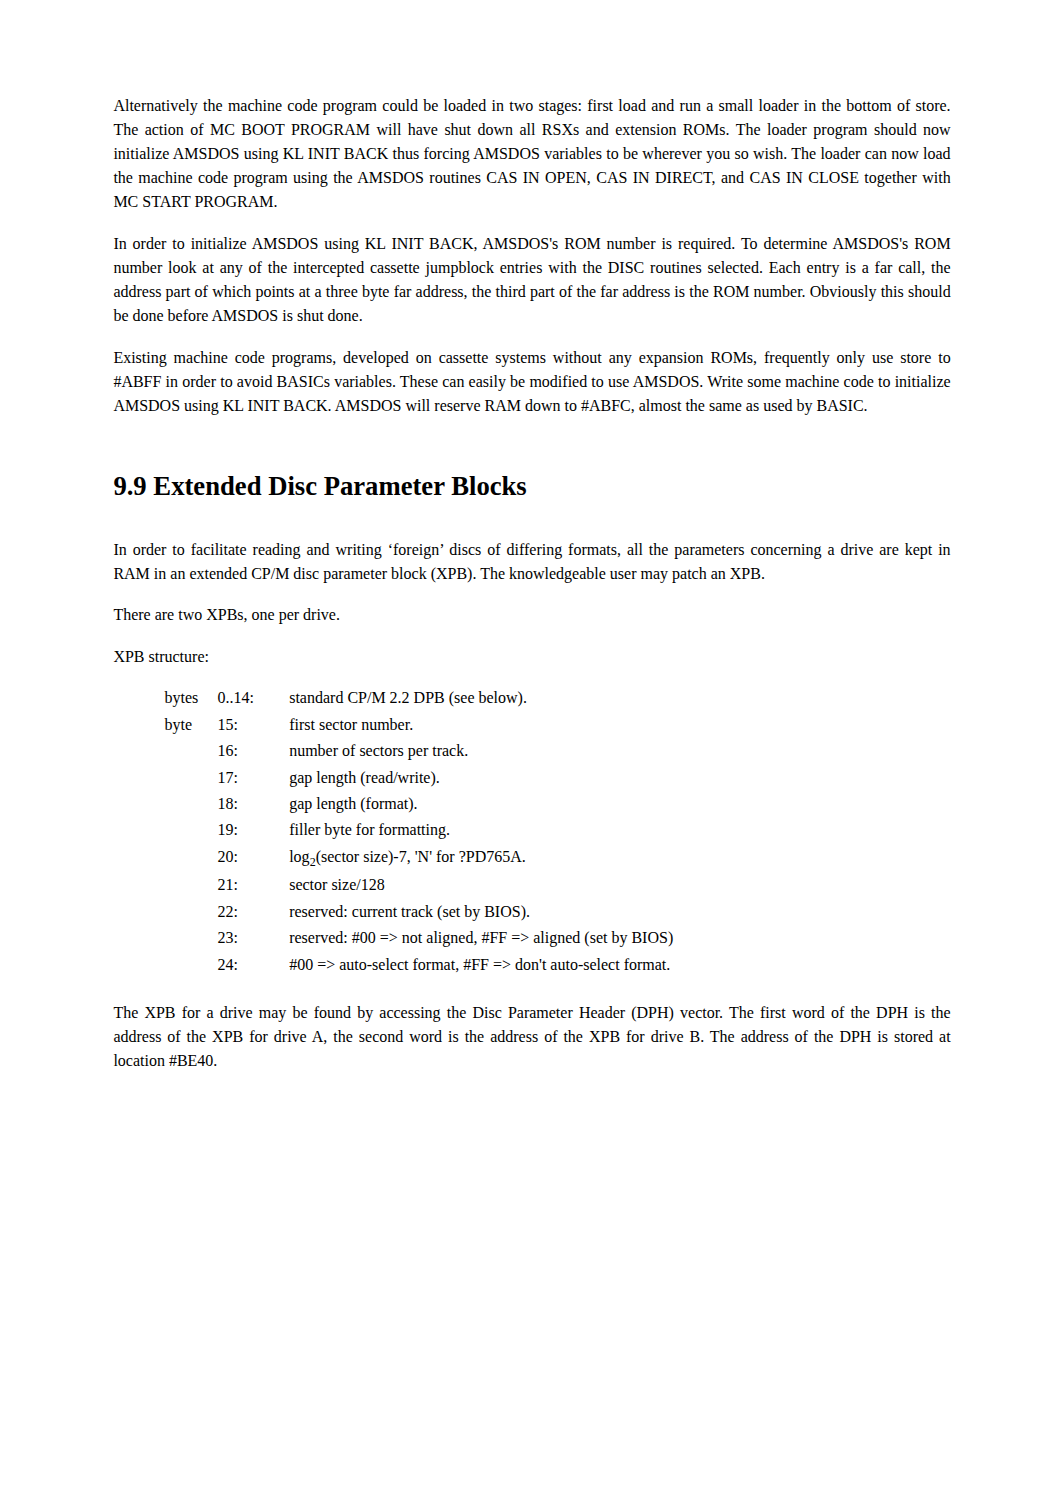Alternatively the machine code program could be loaded in two stages: first load and run a small loader in the bottom of store. The action of MC BOOT PROGRAM will have shut down all RSXs and extension ROMs. The loader program should now initialize AMSDOS using KL INIT BACK thus forcing AMSDOS variables to be wherever you so wish. The loader can now load the machine code program using the AMSDOS routines CAS IN OPEN, CAS IN DIRECT, and CAS IN CLOSE together with MC START PROGRAM.
In order to initialize AMSDOS using KL INIT BACK, AMSDOS's ROM number is required. To determine AMSDOS's ROM number look at any of the intercepted cassette jumpblock entries with the DISC routines selected. Each entry is a far call, the address part of which points at a three byte far address, the third part of the far address is the ROM number. Obviously this should be done before AMSDOS is shut done.
Existing machine code programs, developed on cassette systems without any expansion ROMs, frequently only use store to #ABFF in order to avoid BASICs variables. These can easily be modified to use AMSDOS. Write some machine code to initialize AMSDOS using KL INIT BACK. AMSDOS will reserve RAM down to #ABFC, almost the same as used by BASIC.
9.9 Extended Disc Parameter Blocks
In order to facilitate reading and writing ‘foreign’ discs of differing formats, all the parameters concerning a drive are kept in RAM in an extended CP/M disc parameter block (XPB). The knowledgeable user may patch an XPB.
There are two XPBs, one per drive.
XPB structure:
| bytes | 0..14: | standard CP/M 2.2 DPB (see below). |
| byte | 15: | first sector number. |
| | 16: | number of sectors per track. |
| | 17: | gap length (read/write). |
| | 18: | gap length (format). |
| | 19: | filler byte for formatting. |
| | 20: | log 2 (sector size)-7, 'N' for ?PD765A. |
| | 21: | sector size/128 |
| | 22: | reserved: current track (set by BIOS). |
| | 23: | reserved: #00 => not aligned, #FF => aligned (set by BIOS) |
| | 24: | #00 => auto-select format, #FF => don't auto-select format. |
The XPB for a drive may be found by accessing the Disc Parameter Header (DPH) vector. The first word of the DPH is the address of the XPB for drive A, the second word is the address of the XPB for drive B. The address of the DPH is stored at location #BE40.